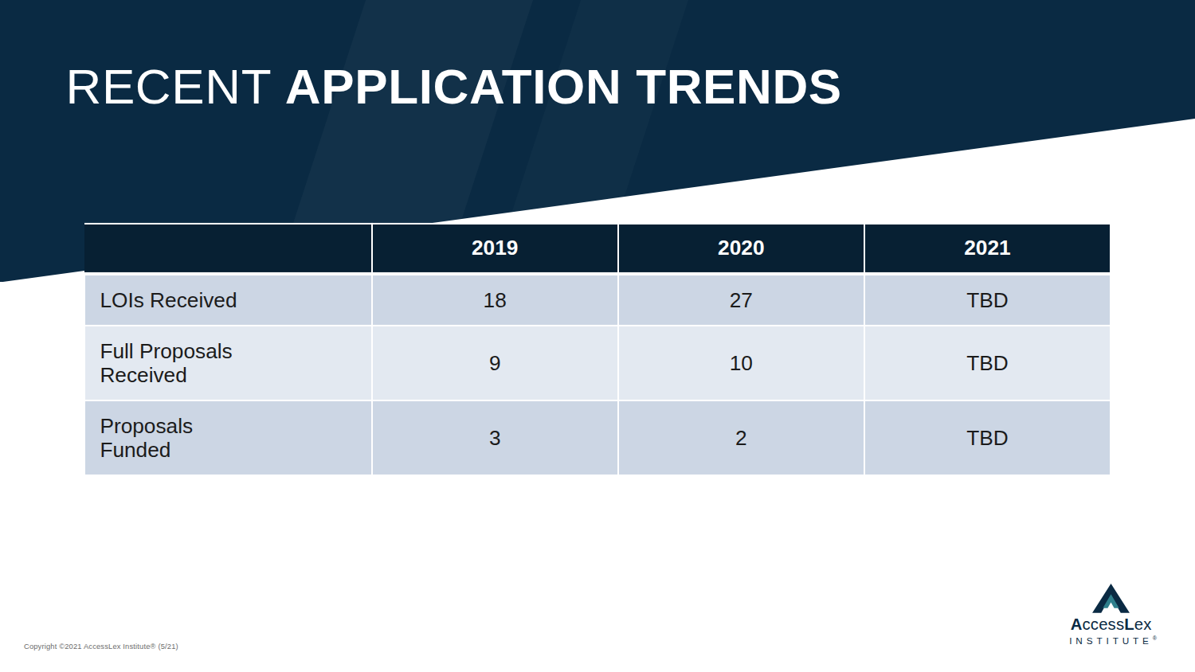RECENT APPLICATION TRENDS
Recent application trends by year
| Metric | 2019 | 2020 | 2021 |
| --- | --- | --- | --- |
| LOIs Received | 18 | 27 | TBD |
| Full Proposals Received | 9 | 10 | TBD |
| Proposals Funded | 3 | 2 | TBD |
Copyright ©2021 AccessLex Institute® (5/21)
Access Lex
INSTITUTE®